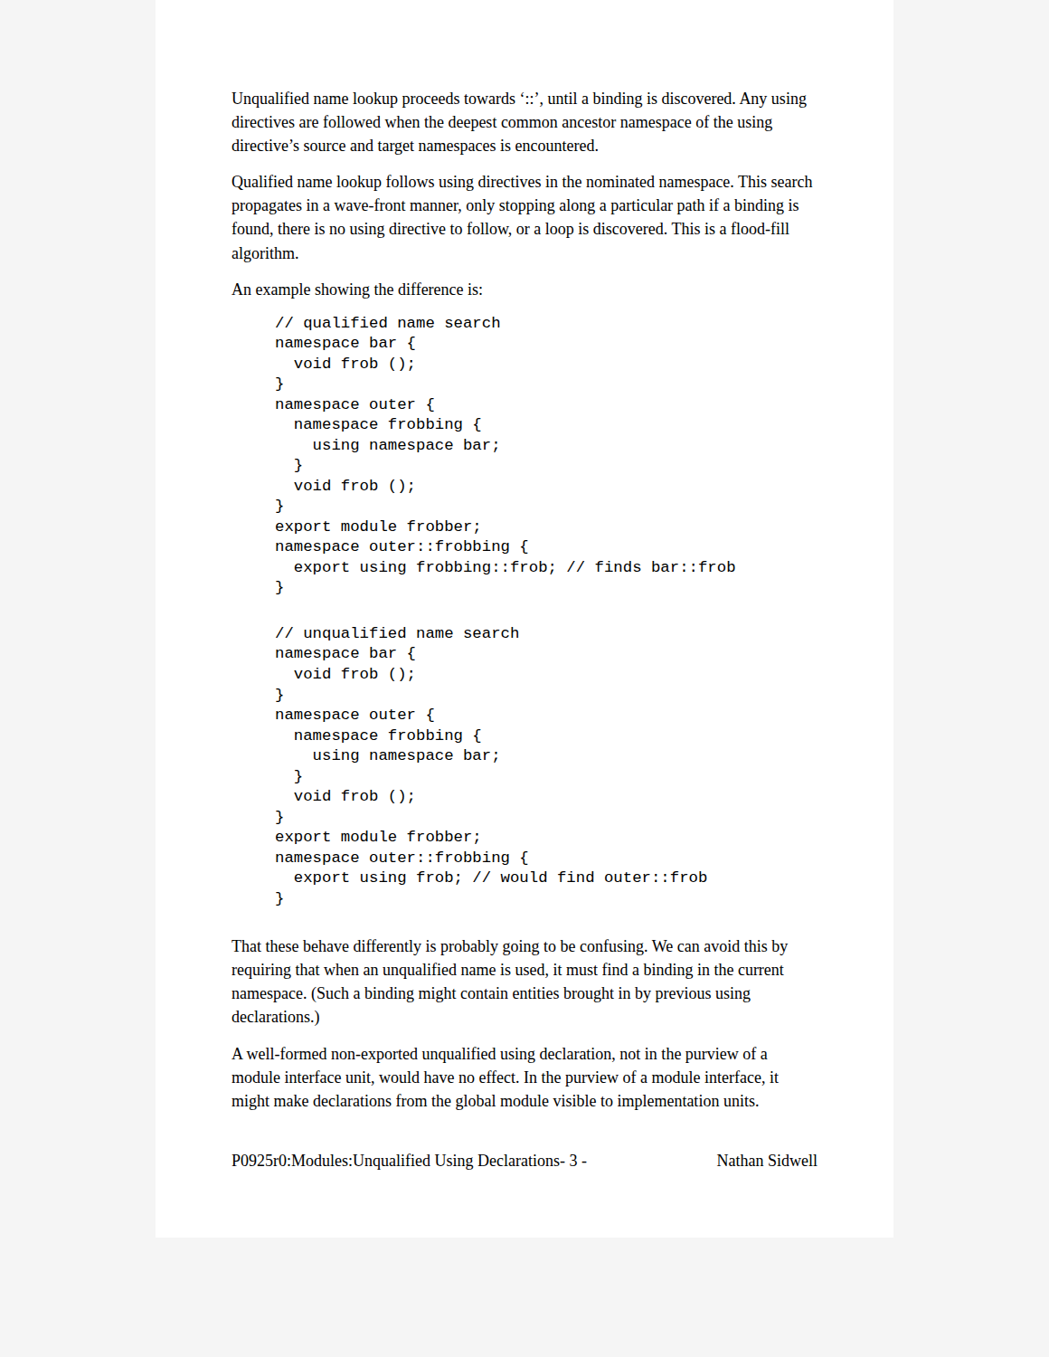Unqualified name lookup proceeds towards ‘::’, until a binding is discovered. Any using directives are followed when the deepest common ancestor namespace of the using directive’s source and target namespaces is encountered.
Qualified name lookup follows using directives in the nominated namespace. This search propagates in a wave-front manner, only stopping along a particular path if a binding is found, there is no using directive to follow, or a loop is discovered. This is a flood-fill algorithm.
An example showing the difference is:
// qualified name search
namespace bar {
  void frob ();
}
namespace outer {
  namespace frobbing {
    using namespace bar;
  }
  void frob ();
}
export module frobber;
namespace outer::frobbing {
  export using frobbing::frob; // finds bar::frob
}
// unqualified name search
namespace bar {
  void frob ();
}
namespace outer {
  namespace frobbing {
    using namespace bar;
  }
  void frob ();
}
export module frobber;
namespace outer::frobbing {
  export using frob; // would find outer::frob
}
That these behave differently is probably going to be confusing. We can avoid this by requiring that when an unqualified name is used, it must find a binding in the current namespace. (Such a binding might contain entities brought in by previous using declarations.)
A well-formed non-exported unqualified using declaration, not in the purview of a module interface unit, would have no effect. In the purview of a module interface, it might make declarations from the global module visible to implementation units.
P0925r0:Modules:Unqualified Using Declarations- 3 - Nathan Sidwell